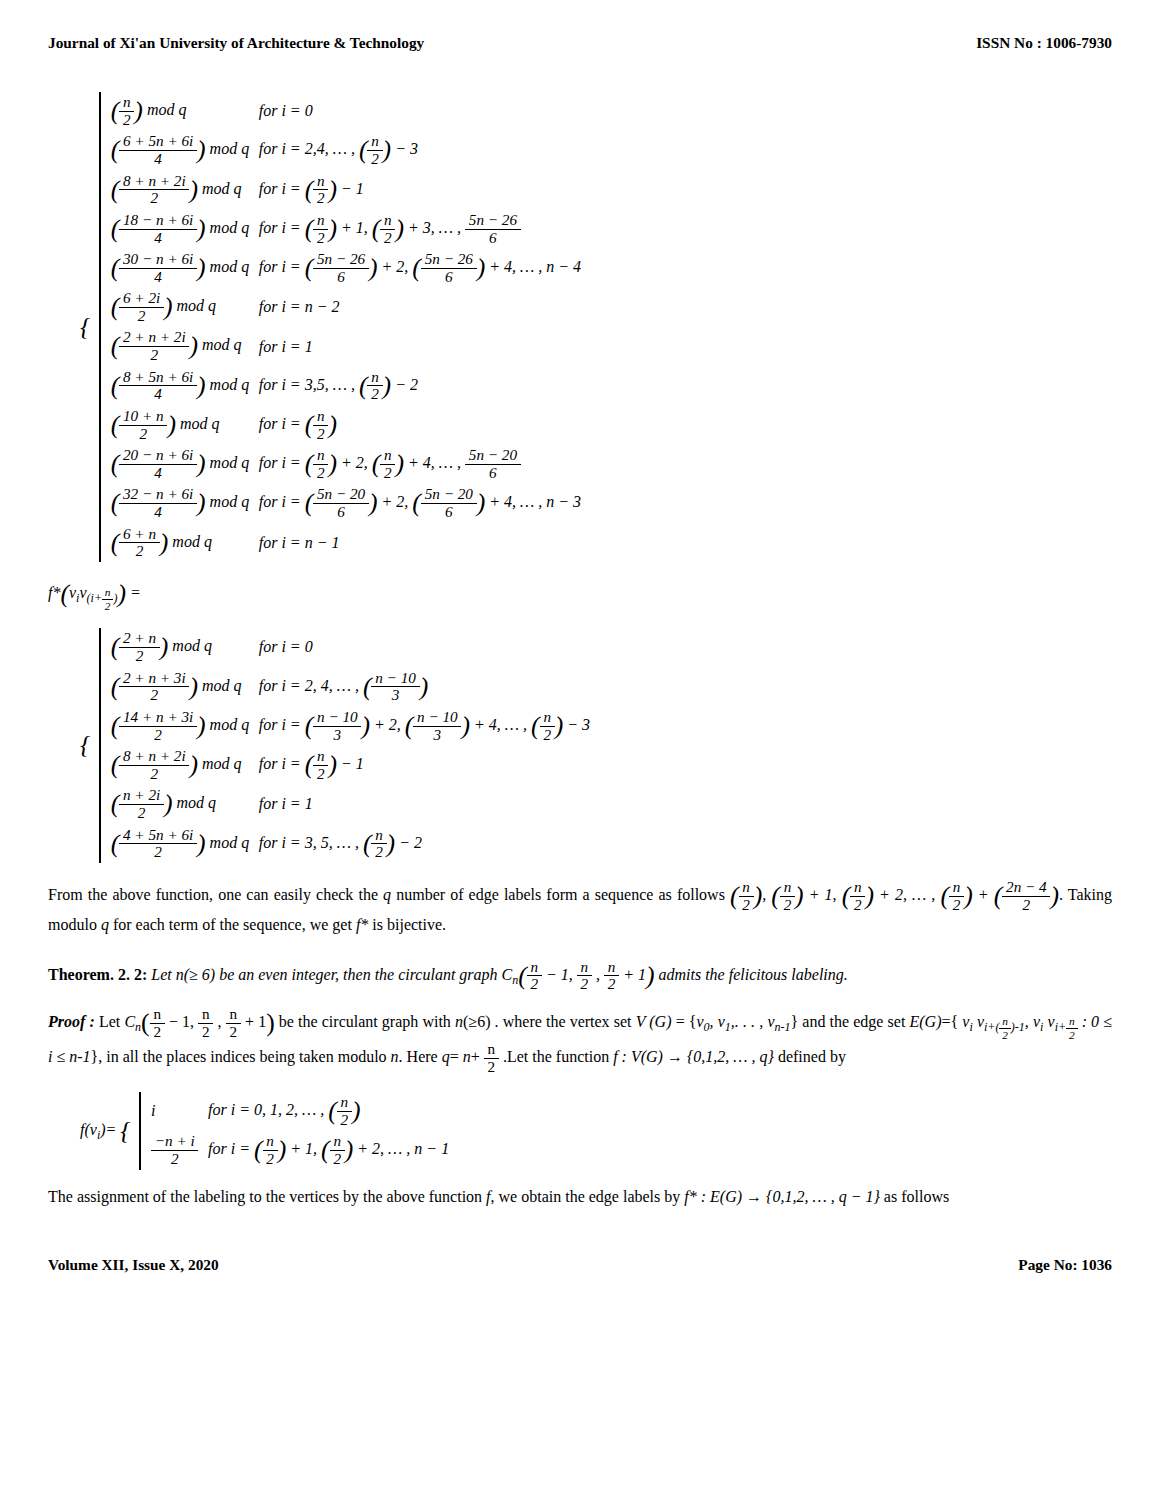Journal of Xi'an University of Architecture & Technology
ISSN No : 1006-7930
{
| ( n 2 ) mod q | for i = 0 |
| ( 6 + 5n + 6i 4 ) mod q | for i = 2,4, … , ( n 2 ) − 3 |
| ( 8 + n + 2i 2 ) mod q | for i = ( n 2 ) − 1 |
| ( 18 − n + 6i 4 ) mod q | for i = ( n 2 ) + 1, ( n 2 ) + 3, … , 5n − 26 6 |
| ( 30 − n + 6i 4 ) mod q | for i = ( 5n − 26 6 ) + 2, ( 5n − 26 6 ) + 4, … , n − 4 |
| ( 6 + 2i 2 ) mod q | for i = n − 2 |
| ( 2 + n + 2i 2 ) mod q | for i = 1 |
| ( 8 + 5n + 6i 4 ) mod q | for i = 3,5, … , ( n 2 ) − 2 |
| ( 10 + n 2 ) mod q | for i = ( n 2 ) |
| ( 20 − n + 6i 4 ) mod q | for i = ( n 2 ) + 2, ( n 2 ) + 4, … , 5n − 20 6 |
| ( 32 − n + 6i 4 ) mod q | for i = ( 5n − 20 6 ) + 2, ( 5n − 20 6 ) + 4, … , n − 3 |
| ( 6 + n 2 ) mod q | for i = n − 1 |
f*(viv(i+n 2)) =
{
| ( 2 + n 2 ) mod q | for i = 0 |
| ( 2 + n + 3i 2 ) mod q | for i = 2, 4, … , ( n − 10 3 ) |
| ( 14 + n + 3i 2 ) mod q | for i = ( n − 10 3 ) + 2, ( n − 10 3 ) + 4, … , ( n 2 ) − 3 |
| ( 8 + n + 2i 2 ) mod q | for i = ( n 2 ) − 1 |
| ( n + 2i 2 ) mod q | for i = 1 |
| ( 4 + 5n + 6i 2 ) mod q | for i = 3, 5, … , ( n 2 ) − 2 |
From the above function, one can easily check the q number of edge labels form a sequence as follows (n 2), (n 2) + 1, (n 2) + 2, … , (n 2) + (2n − 42). Taking modulo q for each term of the sequence, we get f* is bijective.
Theorem. 2. 2: Let n(≥ 6) be an even integer, then the circulant graph Cn(n 2 − 1, n 2 , n 2 + 1) admits the felicitous labeling.
Proof : Let Cn(n 2 − 1, n 2 , n 2 + 1) be the circulant graph with n(≥6) . where the vertex set V (G) = {v0, v1,. . . , vn-1} and the edge set E(G)={ vi vi+(n 2)-1, vi vi+n 2 : 0 ≤ i ≤ n-1}, in all the places indices being taken modulo n. Here q= n+ n 2 .Let the function f : V(G) → {0,1,2, … , q} defined by
f(vi)= {
| i | for i = 0, 1, 2, … , ( n 2 ) |
| −n + i 2 | for i = ( n 2 ) + 1, ( n 2 ) + 2, … , n − 1 |
The assignment of the labeling to the vertices by the above function f, we obtain the edge labels by f* : E(G) → {0,1,2, … , q − 1} as follows
Volume XII, Issue X, 2020
Page No: 1036